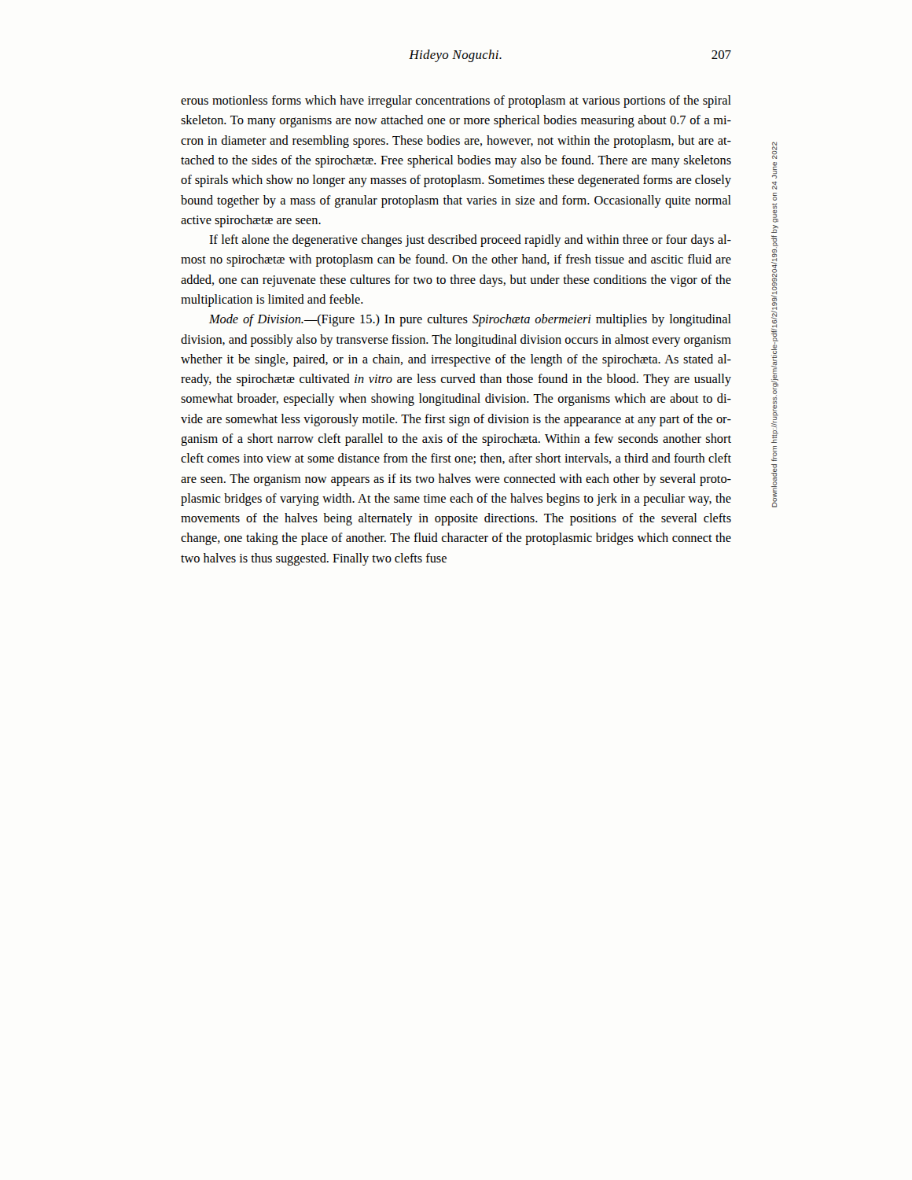Hideyo Noguchi. 207
Downloaded from http://rupress.org/jem/article-pdf/16/2/199/1099204/199.pdf by guest on 24 June 2022
erous motionless forms which have irregular concentrations of protoplasm at various portions of the spiral skeleton. To many organisms are now attached one or more spherical bodies measuring about 0.7 of a micron in diameter and resembling spores. These bodies are, however, not within the protoplasm, but are attached to the sides of the spirochætæ. Free spherical bodies may also be found. There are many skeletons of spirals which show no longer any masses of protoplasm. Sometimes these degenerated forms are closely bound together by a mass of granular protoplasm that varies in size and form. Occasionally quite normal active spirochætæ are seen.
If left alone the degenerative changes just described proceed rapidly and within three or four days almost no spirochætæ with protoplasm can be found. On the other hand, if fresh tissue and ascitic fluid are added, one can rejuvenate these cultures for two to three days, but under these conditions the vigor of the multiplication is limited and feeble.
Mode of Division.—(Figure 15.) In pure cultures Spirochæta obermeieri multiplies by longitudinal division, and possibly also by transverse fission. The longitudinal division occurs in almost every organism whether it be single, paired, or in a chain, and irrespective of the length of the spirochæta. As stated already, the spirochætæ cultivated in vitro are less curved than those found in the blood. They are usually somewhat broader, especially when showing longitudinal division. The organisms which are about to divide are somewhat less vigorously motile. The first sign of division is the appearance at any part of the organism of a short narrow cleft parallel to the axis of the spirochæta. Within a few seconds another short cleft comes into view at some distance from the first one; then, after short intervals, a third and fourth cleft are seen. The organism now appears as if its two halves were connected with each other by several protoplasmic bridges of varying width. At the same time each of the halves begins to jerk in a peculiar way, the movements of the halves being alternately in opposite directions. The positions of the several clefts change, one taking the place of another. The fluid character of the protoplasmic bridges which connect the two halves is thus suggested. Finally two clefts fuse